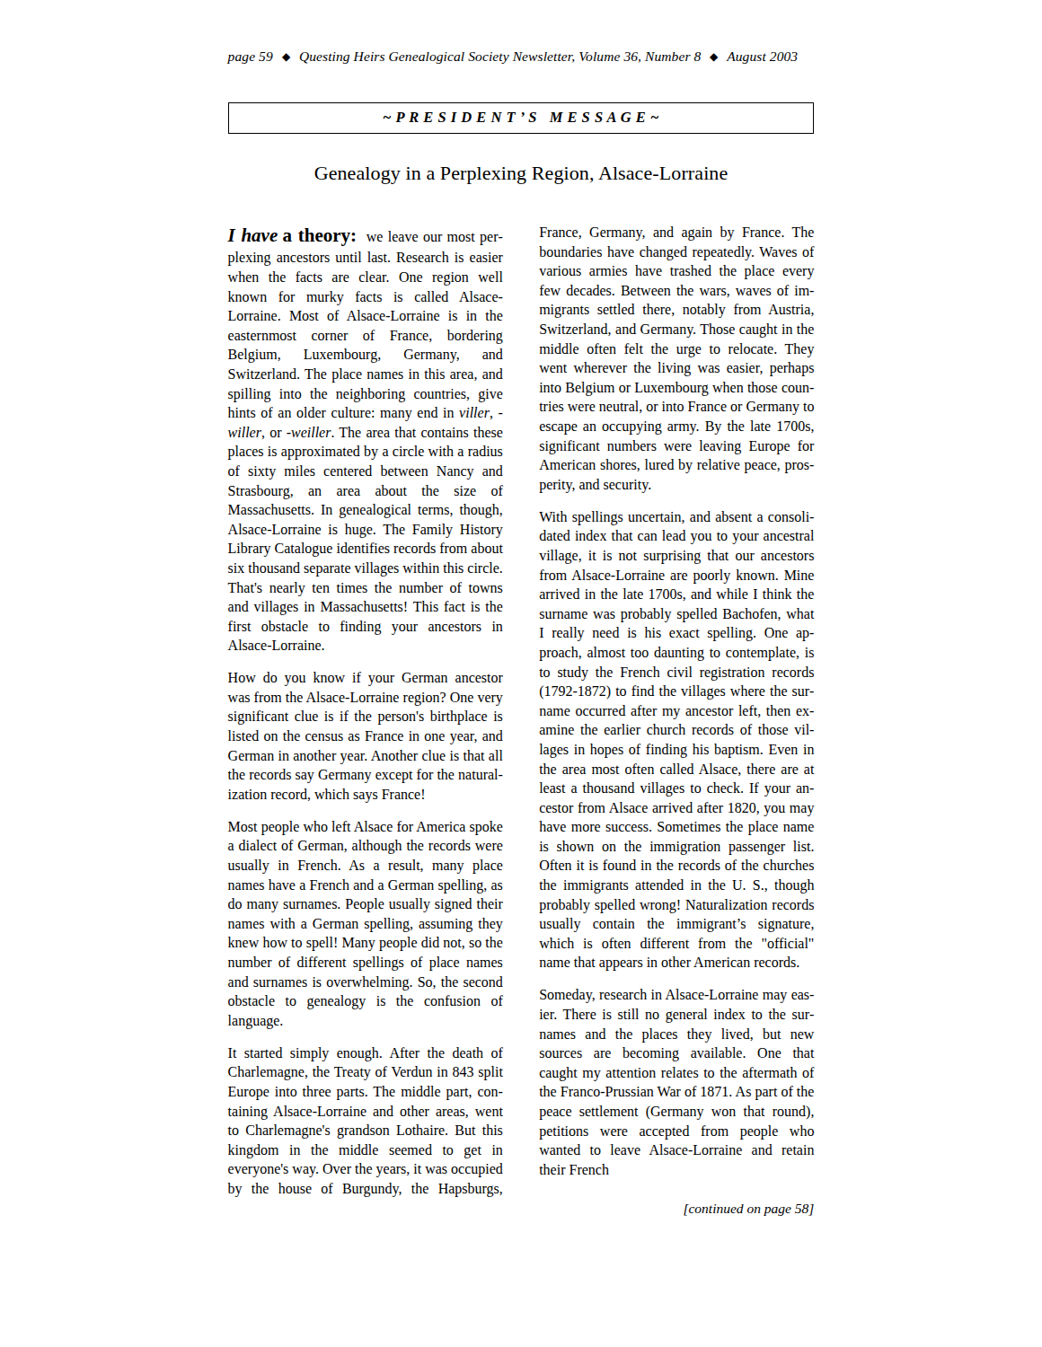page 59 ◆ Questing Heirs Genealogical Society Newsletter, Volume 36, Number 8 ◆ August 2003
~ P R E S I D E N T ’ S M E S S A G E ~
Genealogy in a Perplexing Region, Alsace-Lorraine
I have a theory: we leave our most perplexing ancestors until last. Research is easier when the facts are clear. One region well known for murky facts is called Alsace-Lorraine. Most of Alsace-Lorraine is in the easternmost corner of France, bordering Belgium, Luxembourg, Germany, and Switzerland. The place names in this area, and spilling into the neighboring countries, give hints of an older culture: many end in viller, -willer, or -weiller. The area that contains these places is approximated by a circle with a radius of sixty miles centered between Nancy and Strasbourg, an area about the size of Massachusetts. In genealogical terms, though, Alsace-Lorraine is huge. The Family History Library Catalogue identifies records from about six thousand separate villages within this circle. That's nearly ten times the number of towns and villages in Massachusetts! This fact is the first obstacle to finding your ancestors in Alsace-Lorraine.
How do you know if your German ancestor was from the Alsace-Lorraine region? One very significant clue is if the person's birthplace is listed on the census as France in one year, and German in another year. Another clue is that all the records say Germany except for the naturalization record, which says France!
Most people who left Alsace for America spoke a dialect of German, although the records were usually in French. As a result, many place names have a French and a German spelling, as do many surnames. People usually signed their names with a German spelling, assuming they knew how to spell! Many people did not, so the number of different spellings of place names and surnames is overwhelming. So, the second obstacle to genealogy is the confusion of language.
It started simply enough. After the death of Charlemagne, the Treaty of Verdun in 843 split Europe into three parts. The middle part, containing Alsace-Lorraine and other areas, went to Charlemagne's grandson Lothaire. But this kingdom in the middle seemed to get in everyone's way. Over the years, it was occupied by the house of Burgundy, the Hapsburgs, France, Germany, and again by France. The boundaries have changed repeatedly. Waves of various armies have trashed the place every few decades. Between the wars, waves of immigrants settled there, notably from Austria, Switzerland, and Germany. Those caught in the middle often felt the urge to relocate. They went wherever the living was easier, perhaps into Belgium or Luxembourg when those countries were neutral, or into France or Germany to escape an occupying army. By the late 1700s, significant numbers were leaving Europe for American shores, lured by relative peace, prosperity, and security.
With spellings uncertain, and absent a consolidated index that can lead you to your ancestral village, it is not surprising that our ancestors from Alsace-Lorraine are poorly known. Mine arrived in the late 1700s, and while I think the surname was probably spelled Bachofen, what I really need is his exact spelling. One approach, almost too daunting to contemplate, is to study the French civil registration records (1792-1872) to find the villages where the surname occurred after my ancestor left, then examine the earlier church records of those villages in hopes of finding his baptism. Even in the area most often called Alsace, there are at least a thousand villages to check. If your ancestor from Alsace arrived after 1820, you may have more success. Sometimes the place name is shown on the immigration passenger list. Often it is found in the records of the churches the immigrants attended in the U. S., though probably spelled wrong! Naturalization records usually contain the immigrant’s signature, which is often different from the "official" name that appears in other American records.
Someday, research in Alsace-Lorraine may easier. There is still no general index to the surnames and the places they lived, but new sources are becoming available. One that caught my attention relates to the aftermath of the Franco-Prussian War of 1871. As part of the peace settlement (Germany won that round), petitions were accepted from people who wanted to leave Alsace-Lorraine and retain their French
[continued on page 58]